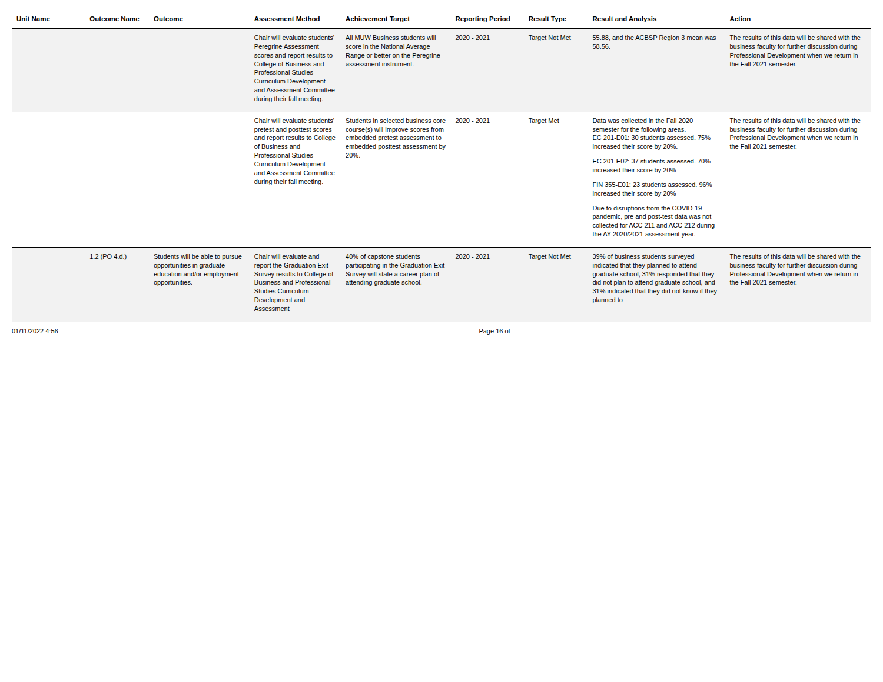| Unit Name | Outcome Name | Outcome | Assessment Method | Achievement Target | Reporting Period | Result Type | Result and Analysis | Action |
| --- | --- | --- | --- | --- | --- | --- | --- | --- |
| | | | Chair will evaluate students’ Peregrine Assessment scores and report results to College of Business and Professional Studies Curriculum Development and Assessment Committee during their fall meeting. | All MUW Business students will score in the National Average Range or better on the Peregrine assessment instrument. | 2020 - 2021 | Target Not Met | 55.88, and the ACBSP Region 3 mean was 58.56. | The results of this data will be shared with the business faculty for further discussion during Professional Development when we return in the Fall 2021 semester. |
| | | | Chair will evaluate students’ pretest and posttest scores and report results to College of Business and Professional Studies Curriculum Development and Assessment Committee during their fall meeting. | Students in selected business core course(s) will improve scores from embedded pretest assessment to embedded posttest assessment by 20%. | 2020 - 2021 | Target Met | Data was collected in the Fall 2020 semester for the following areas. EC 201-E01: 30 students assessed. 75% increased their score by 20%. EC 201-E02: 37 students assessed. 70% increased their score by 20% FIN 355-E01: 23 students assessed. 96% increased their score by 20% Due to disruptions from the COVID-19 pandemic, pre and post-test data was not collected for ACC 211 and ACC 212 during the AY 2020/2021 assessment year. | The results of this data will be shared with the business faculty for further discussion during Professional Development when we return in the Fall 2021 semester. |
| | 1.2 (PO 4.d.) | Students will be able to pursue opportunities in graduate education and/or employment opportunities. | Chair will evaluate and report the Graduation Exit Survey results to College of Business and Professional Studies Curriculum Development and Assessment | 40% of capstone students participating in the Graduation Exit Survey will state a career plan of attending graduate school. | 2020 - 2021 | Target Not Met | 39% of business students surveyed indicated that they planned to attend graduate school, 31% responded that they did not plan to attend graduate school, and 31% indicated that they did not know if they planned to | The results of this data will be shared with the business faculty for further discussion during Professional Development when we return in the Fall 2021 semester. |
01/11/2022 4:56
Page 16 of